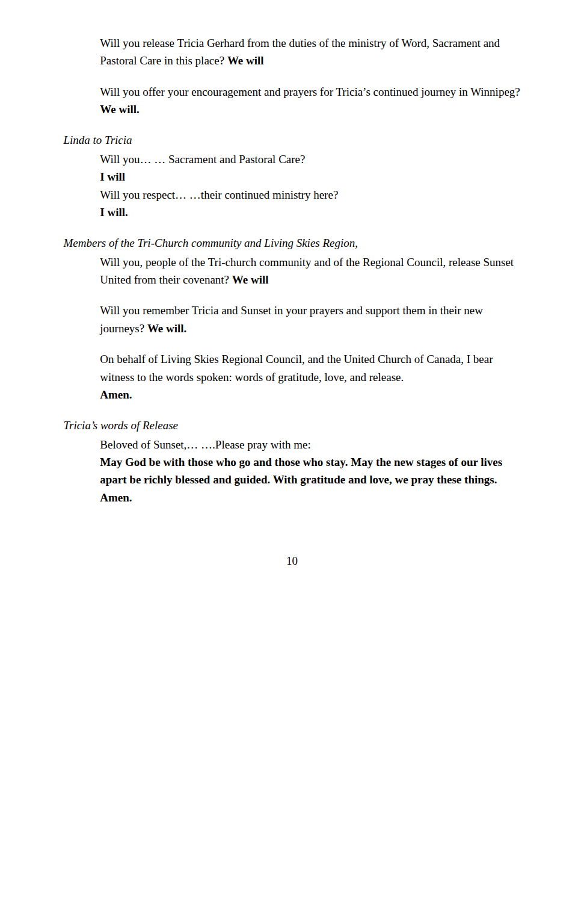Will you release Tricia Gerhard from the duties of the ministry of Word, Sacrament and Pastoral Care in this place? We will
Will you offer your encouragement and prayers for Tricia’s continued journey in Winnipeg? We will.
Linda to Tricia
Will you… … Sacrament and Pastoral Care?
I will
Will you respect… …their continued ministry here?
I will.
Members of the Tri-Church community and Living Skies Region,
Will you, people of the Tri-church community and of the Regional Council, release Sunset United from their covenant? We will
Will you remember Tricia and Sunset in your prayers and support them in their new journeys? We will.
On behalf of Living Skies Regional Council, and the United Church of Canada, I bear witness to the words spoken: words of gratitude, love, and release.
Amen.
Tricia’s words of Release
Beloved of Sunset,… ….Please pray with me:
May God be with those who go and those who stay. May the new stages of our lives apart be richly blessed and guided. With gratitude and love, we pray these things. Amen.
10